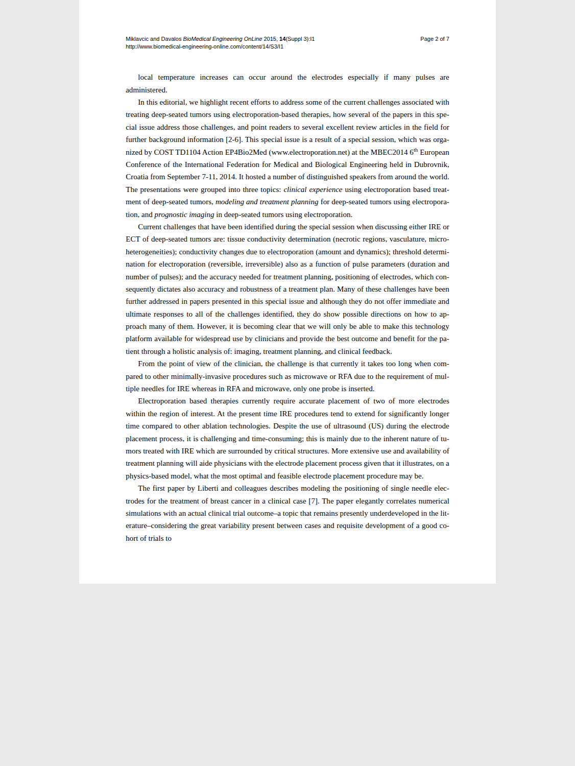Miklavcic and Davalos BioMedical Engineering OnLine 2015, 14(Suppl 3):I1 http://www.biomedical-engineering-online.com/content/14/S3/I1
Page 2 of 7
local temperature increases can occur around the electrodes especially if many pulses are administered.
In this editorial, we highlight recent efforts to address some of the current challenges associated with treating deep-seated tumors using electroporation-based therapies, how several of the papers in this special issue address those challenges, and point readers to several excellent review articles in the field for further background information [2-6]. This special issue is a result of a special session, which was organized by COST TD1104 Action EP4Bio2Med (www.electroporation.net) at the MBEC2014 6th European Conference of the International Federation for Medical and Biological Engineering held in Dubrovnik, Croatia from September 7-11, 2014. It hosted a number of distinguished speakers from around the world. The presentations were grouped into three topics: clinical experience using electroporation based treatment of deep-seated tumors, modeling and treatment planning for deep-seated tumors using electroporation, and prognostic imaging in deep-seated tumors using electroporation.
Current challenges that have been identified during the special session when discussing either IRE or ECT of deep-seated tumors are: tissue conductivity determination (necrotic regions, vasculature, micro-heterogeneities); conductivity changes due to electroporation (amount and dynamics); threshold determination for electroporation (reversible, irreversible) also as a function of pulse parameters (duration and number of pulses); and the accuracy needed for treatment planning, positioning of electrodes, which consequently dictates also accuracy and robustness of a treatment plan. Many of these challenges have been further addressed in papers presented in this special issue and although they do not offer immediate and ultimate responses to all of the challenges identified, they do show possible directions on how to approach many of them. However, it is becoming clear that we will only be able to make this technology platform available for widespread use by clinicians and provide the best outcome and benefit for the patient through a holistic analysis of: imaging, treatment planning, and clinical feedback.
From the point of view of the clinician, the challenge is that currently it takes too long when compared to other minimally-invasive procedures such as microwave or RFA due to the requirement of multiple needles for IRE whereas in RFA and microwave, only one probe is inserted.
Electroporation based therapies currently require accurate placement of two of more electrodes within the region of interest. At the present time IRE procedures tend to extend for significantly longer time compared to other ablation technologies. Despite the use of ultrasound (US) during the electrode placement process, it is challenging and time-consuming; this is mainly due to the inherent nature of tumors treated with IRE which are surrounded by critical structures. More extensive use and availability of treatment planning will aide physicians with the electrode placement process given that it illustrates, on a physics-based model, what the most optimal and feasible electrode placement procedure may be.
The first paper by Liberti and colleagues describes modeling the positioning of single needle electrodes for the treatment of breast cancer in a clinical case [7]. The paper elegantly correlates numerical simulations with an actual clinical trial outcome–a topic that remains presently underdeveloped in the literature–considering the great variability present between cases and requisite development of a good cohort of trials to